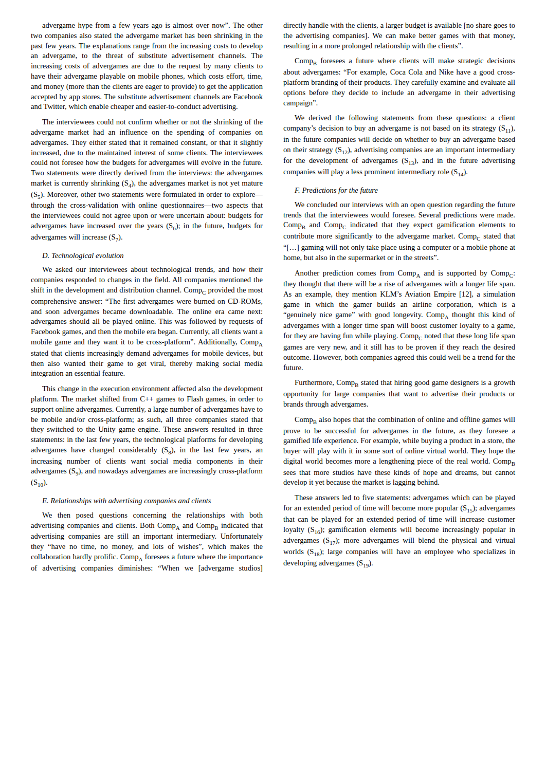advergame hype from a few years ago is almost over now”. The other two companies also stated the advergame market has been shrinking in the past few years. The explanations range from the increasing costs to develop an advergame, to the threat of substitute advertisement channels. The increasing costs of advergames are due to the request by many clients to have their advergame playable on mobile phones, which costs effort, time, and money (more than the clients are eager to provide) to get the application accepted by app stores. The substitute advertisement channels are Facebook and Twitter, which enable cheaper and easier-to-conduct advertising.
The interviewees could not confirm whether or not the shrinking of the advergame market had an influence on the spending of companies on advergames. They either stated that it remained constant, or that it slightly increased, due to the maintained interest of some clients. The interviewees could not foresee how the budgets for advergames will evolve in the future. Two statements were directly derived from the interviews: the advergames market is currently shrinking (S4), the advergames market is not yet mature (S5). Moreover, other two statements were formulated in order to explore—through the cross-validation with online questionnaires—two aspects that the interviewees could not agree upon or were uncertain about: budgets for advergames have increased over the years (S6); in the future, budgets for advergames will increase (S7).
D. Technological evolution
We asked our interviewees about technological trends, and how their companies responded to changes in the field. All companies mentioned the shift in the development and distribution channel. CompC provided the most comprehensive answer: “The first advergames were burned on CD-ROMs, and soon advergames became downloadable. The online era came next: advergames should all be played online. This was followed by requests of Facebook games, and then the mobile era began. Currently, all clients want a mobile game and they want it to be cross-platform”. Additionally, CompA stated that clients increasingly demand advergames for mobile devices, but then also wanted their game to get viral, thereby making social media integration an essential feature.
This change in the execution environment affected also the development platform. The market shifted from C++ games to Flash games, in order to support online advergames. Currently, a large number of advergames have to be mobile and/or cross-platform; as such, all three companies stated that they switched to the Unity game engine. These answers resulted in three statements: in the last few years, the technological platforms for developing advergames have changed considerably (S8), in the last few years, an increasing number of clients want social media components in their advergames (S9), and nowadays advergames are increasingly cross-platform (S10).
E. Relationships with advertising companies and clients
We then posed questions concerning the relationships with both advertising companies and clients. Both CompA and CompB indicated that advertising companies are still an important intermediary. Unfortunately they “have no time, no money, and lots of wishes”, which makes the collaboration hardly prolific. CompA foresees a future where the importance of advertising companies diminishes: “When we [advergame studios] directly handle with the clients, a larger budget is available [no share goes to the advertising companies]. We can make better games with that money, resulting in a more prolonged relationship with the clients”.
CompB foresees a future where clients will make strategic decisions about advergames: “For example, Coca Cola and Nike have a good cross-platform branding of their products. They carefully examine and evaluate all options before they decide to include an advergame in their advertising campaign”.
We derived the following statements from these questions: a client company’s decision to buy an advergame is not based on its strategy (S11), in the future companies will decide on whether to buy an advergame based on their strategy (S12), advertising companies are an important intermediary for the development of advergames (S13), and in the future advertising companies will play a less prominent intermediary role (S14).
F. Predictions for the future
We concluded our interviews with an open question regarding the future trends that the interviewees would foresee. Several predictions were made. CompB and CompC indicated that they expect gamification elements to contribute more significantly to the advergame market. CompC stated that “[…] gaming will not only take place using a computer or a mobile phone at home, but also in the supermarket or in the streets”.
Another prediction comes from CompA and is supported by CompC: they thought that there will be a rise of advergames with a longer life span. As an example, they mention KLM’s Aviation Empire [12], a simulation game in which the gamer builds an airline corporation, which is a “genuinely nice game” with good longevity. CompA thought this kind of advergames with a longer time span will boost customer loyalty to a game, for they are having fun while playing. CompC noted that these long life span games are very new, and it still has to be proven if they reach the desired outcome. However, both companies agreed this could well be a trend for the future.
Furthermore, CompB stated that hiring good game designers is a growth opportunity for large companies that want to advertise their products or brands through advergames.
CompB also hopes that the combination of online and offline games will prove to be successful for advergames in the future, as they foresee a gamified life experience. For example, while buying a product in a store, the buyer will play with it in some sort of online virtual world. They hope the digital world becomes more a lengthening piece of the real world. CompB sees that more studios have these kinds of hope and dreams, but cannot develop it yet because the market is lagging behind.
These answers led to five statements: advergames which can be played for an extended period of time will become more popular (S15); advergames that can be played for an extended period of time will increase customer loyalty (S16); gamification elements will become increasingly popular in advergames (S17); more advergames will blend the physical and virtual worlds (S18); large companies will have an employee who specializes in developing advergames (S19).